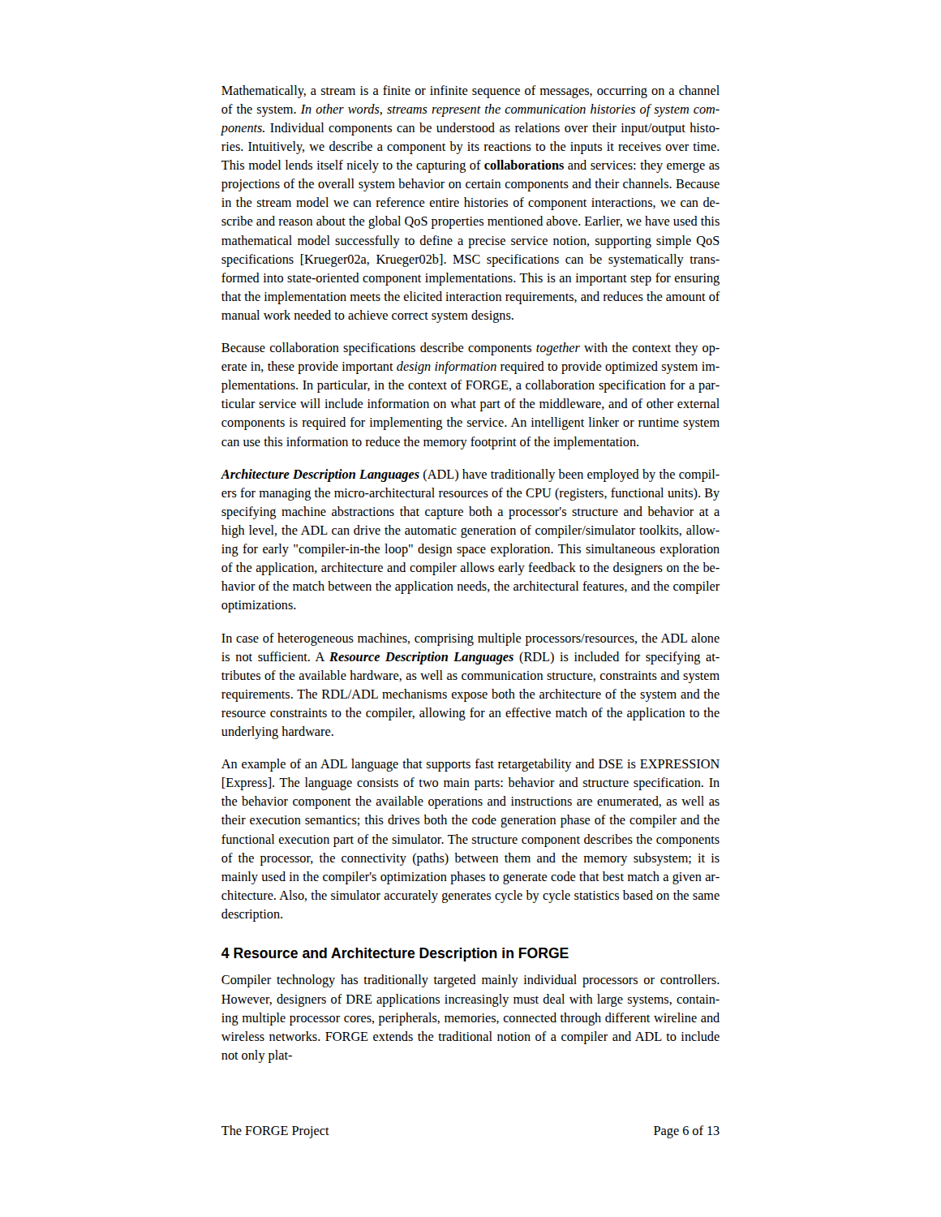Mathematically, a stream is a finite or infinite sequence of messages, occurring on a channel of the system. In other words, streams represent the communication histories of system components. Individual components can be understood as relations over their input/output histories. Intuitively, we describe a component by its reactions to the inputs it receives over time. This model lends itself nicely to the capturing of collaborations and services: they emerge as projections of the overall system behavior on certain components and their channels. Because in the stream model we can reference entire histories of component interactions, we can describe and reason about the global QoS properties mentioned above. Earlier, we have used this mathematical model successfully to define a precise service notion, supporting simple QoS specifications [Krueger02a, Krueger02b]. MSC specifications can be systematically transformed into state-oriented component implementations. This is an important step for ensuring that the implementation meets the elicited interaction requirements, and reduces the amount of manual work needed to achieve correct system designs.
Because collaboration specifications describe components together with the context they operate in, these provide important design information required to provide optimized system implementations. In particular, in the context of FORGE, a collaboration specification for a particular service will include information on what part of the middleware, and of other external components is required for implementing the service. An intelligent linker or runtime system can use this information to reduce the memory footprint of the implementation.
Architecture Description Languages (ADL) have traditionally been employed by the compilers for managing the micro-architectural resources of the CPU (registers, functional units). By specifying machine abstractions that capture both a processor's structure and behavior at a high level, the ADL can drive the automatic generation of compiler/simulator toolkits, allowing for early "compiler-in-the loop" design space exploration. This simultaneous exploration of the application, architecture and compiler allows early feedback to the designers on the behavior of the match between the application needs, the architectural features, and the compiler optimizations.
In case of heterogeneous machines, comprising multiple processors/resources, the ADL alone is not sufficient. A Resource Description Languages (RDL) is included for specifying attributes of the available hardware, as well as communication structure, constraints and system requirements. The RDL/ADL mechanisms expose both the architecture of the system and the resource constraints to the compiler, allowing for an effective match of the application to the underlying hardware.
An example of an ADL language that supports fast retargetability and DSE is EXPRESSION [Express]. The language consists of two main parts: behavior and structure specification. In the behavior component the available operations and instructions are enumerated, as well as their execution semantics; this drives both the code generation phase of the compiler and the functional execution part of the simulator. The structure component describes the components of the processor, the connectivity (paths) between them and the memory subsystem; it is mainly used in the compiler's optimization phases to generate code that best match a given architecture. Also, the simulator accurately generates cycle by cycle statistics based on the same description.
4 Resource and Architecture Description in FORGE
Compiler technology has traditionally targeted mainly individual processors or controllers. However, designers of DRE applications increasingly must deal with large systems, containing multiple processor cores, peripherals, memories, connected through different wireline and wireless networks. FORGE extends the traditional notion of a compiler and ADL to include not only plat-
The FORGE Project Page 6 of 13